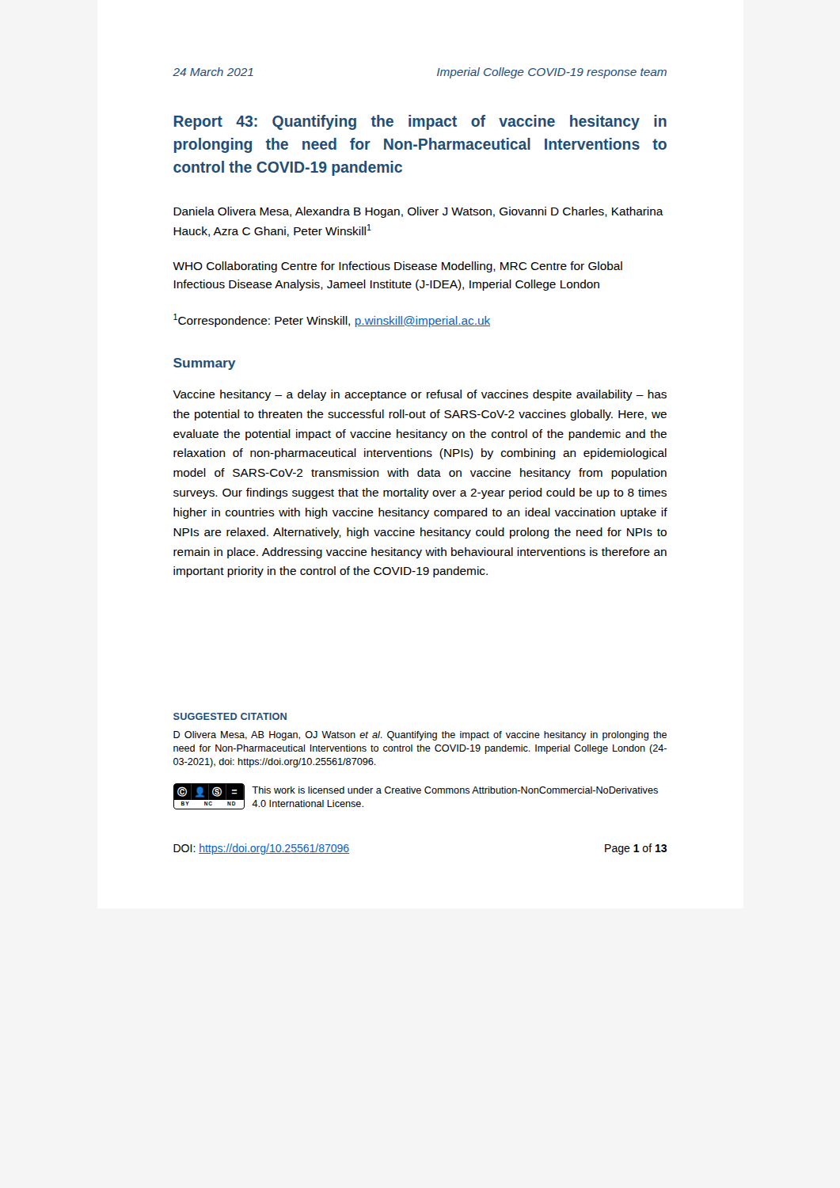24 March 2021 Imperial College COVID-19 response team
Report 43: Quantifying the impact of vaccine hesitancy in prolonging the need for Non-Pharmaceutical Interventions to control the COVID-19 pandemic
Daniela Olivera Mesa, Alexandra B Hogan, Oliver J Watson, Giovanni D Charles, Katharina Hauck, Azra C Ghani, Peter Winskill1
WHO Collaborating Centre for Infectious Disease Modelling, MRC Centre for Global Infectious Disease Analysis, Jameel Institute (J-IDEA), Imperial College London
1Correspondence: Peter Winskill, p.winskill@imperial.ac.uk
Summary
Vaccine hesitancy – a delay in acceptance or refusal of vaccines despite availability – has the potential to threaten the successful roll-out of SARS-CoV-2 vaccines globally. Here, we evaluate the potential impact of vaccine hesitancy on the control of the pandemic and the relaxation of non-pharmaceutical interventions (NPIs) by combining an epidemiological model of SARS-CoV-2 transmission with data on vaccine hesitancy from population surveys. Our findings suggest that the mortality over a 2-year period could be up to 8 times higher in countries with high vaccine hesitancy compared to an ideal vaccination uptake if NPIs are relaxed. Alternatively, high vaccine hesitancy could prolong the need for NPIs to remain in place. Addressing vaccine hesitancy with behavioural interventions is therefore an important priority in the control of the COVID-19 pandemic.
SUGGESTED CITATION
D Olivera Mesa, AB Hogan, OJ Watson et al. Quantifying the impact of vaccine hesitancy in prolonging the need for Non-Pharmaceutical Interventions to control the COVID-19 pandemic. Imperial College London (24-03-2021), doi: https://doi.org/10.25561/87096.
Ⓒ
👤
Ⓢ
=
BY NC ND
This work is licensed under a Creative Commons Attribution-NonCommercial-NoDerivatives 4.0 International License.
DOI: https://doi.org/10.25561/87096 Page 1 of 13